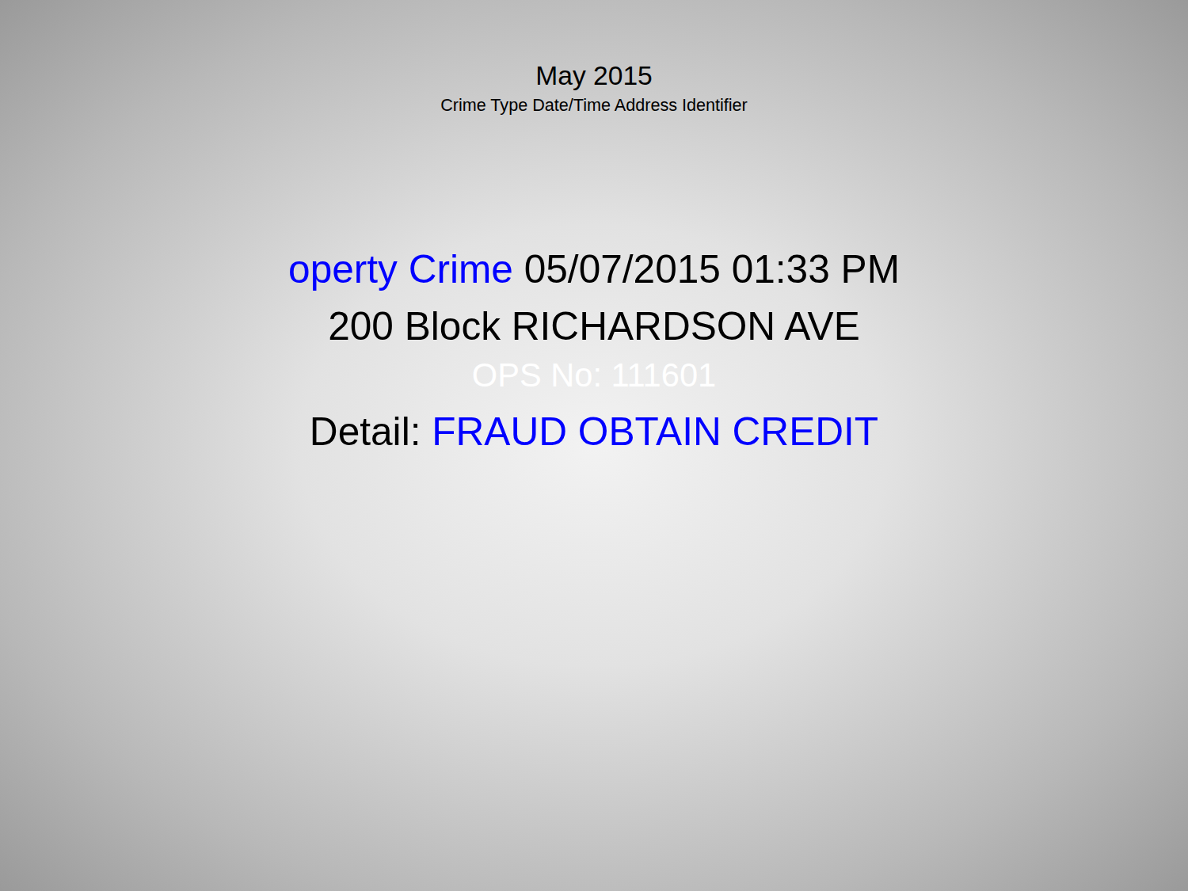May 2015 Crime Type Date/Time Address Identifier
operty Crime 05/07/2015 01:33 PM
200 Block RICHARDSON AVE
OPS No: 111601
Detail: FRAUD OBTAIN CREDIT